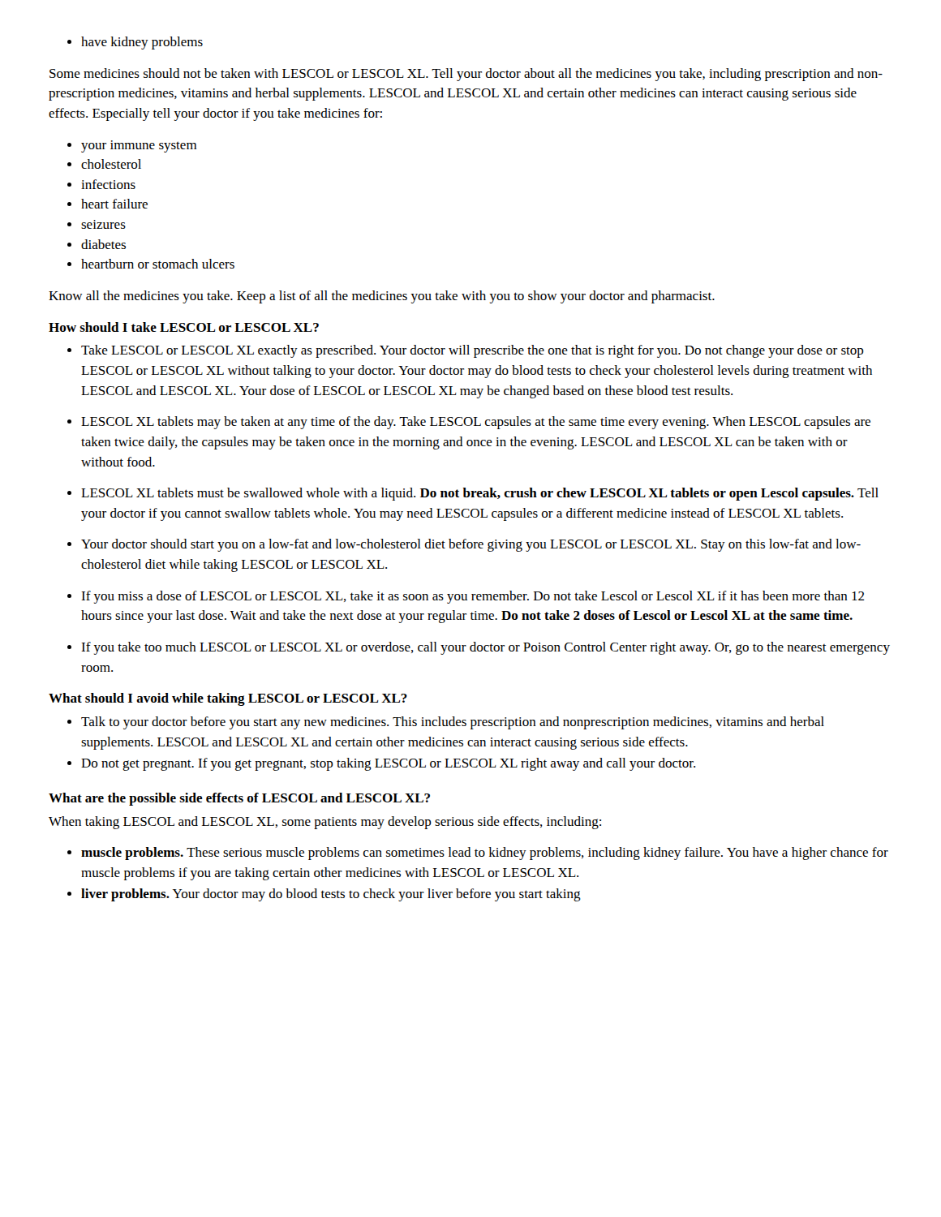have kidney problems
Some medicines should not be taken with LESCOL or LESCOL XL. Tell your doctor about all the medicines you take, including prescription and non-prescription medicines, vitamins and herbal supplements. LESCOL and LESCOL XL and certain other medicines can interact causing serious side effects. Especially tell your doctor if you take medicines for:
your immune system
cholesterol
infections
heart failure
seizures
diabetes
heartburn or stomach ulcers
Know all the medicines you take. Keep a list of all the medicines you take with you to show your doctor and pharmacist.
How should I take LESCOL or LESCOL XL?
Take LESCOL or LESCOL XL exactly as prescribed. Your doctor will prescribe the one that is right for you. Do not change your dose or stop LESCOL or LESCOL XL without talking to your doctor. Your doctor may do blood tests to check your cholesterol levels during treatment with LESCOL and LESCOL XL. Your dose of LESCOL or LESCOL XL may be changed based on these blood test results.
LESCOL XL tablets may be taken at any time of the day. Take LESCOL capsules at the same time every evening. When LESCOL capsules are taken twice daily, the capsules may be taken once in the morning and once in the evening. LESCOL and LESCOL XL can be taken with or without food.
LESCOL XL tablets must be swallowed whole with a liquid. Do not break, crush or chew LESCOL XL tablets or open Lescol capsules. Tell your doctor if you cannot swallow tablets whole. You may need LESCOL capsules or a different medicine instead of LESCOL XL tablets.
Your doctor should start you on a low-fat and low-cholesterol diet before giving you LESCOL or LESCOL XL. Stay on this low-fat and low-cholesterol diet while taking LESCOL or LESCOL XL.
If you miss a dose of LESCOL or LESCOL XL, take it as soon as you remember. Do not take Lescol or Lescol XL if it has been more than 12 hours since your last dose. Wait and take the next dose at your regular time. Do not take 2 doses of Lescol or Lescol XL at the same time.
If you take too much LESCOL or LESCOL XL or overdose, call your doctor or Poison Control Center right away. Or, go to the nearest emergency room.
What should I avoid while taking LESCOL or LESCOL XL?
Talk to your doctor before you start any new medicines. This includes prescription and nonprescription medicines, vitamins and herbal supplements. LESCOL and LESCOL XL and certain other medicines can interact causing serious side effects.
Do not get pregnant. If you get pregnant, stop taking LESCOL or LESCOL XL right away and call your doctor.
What are the possible side effects of LESCOL and LESCOL XL?
When taking LESCOL and LESCOL XL, some patients may develop serious side effects, including:
muscle problems. These serious muscle problems can sometimes lead to kidney problems, including kidney failure. You have a higher chance for muscle problems if you are taking certain other medicines with LESCOL or LESCOL XL.
liver problems. Your doctor may do blood tests to check your liver before you start taking